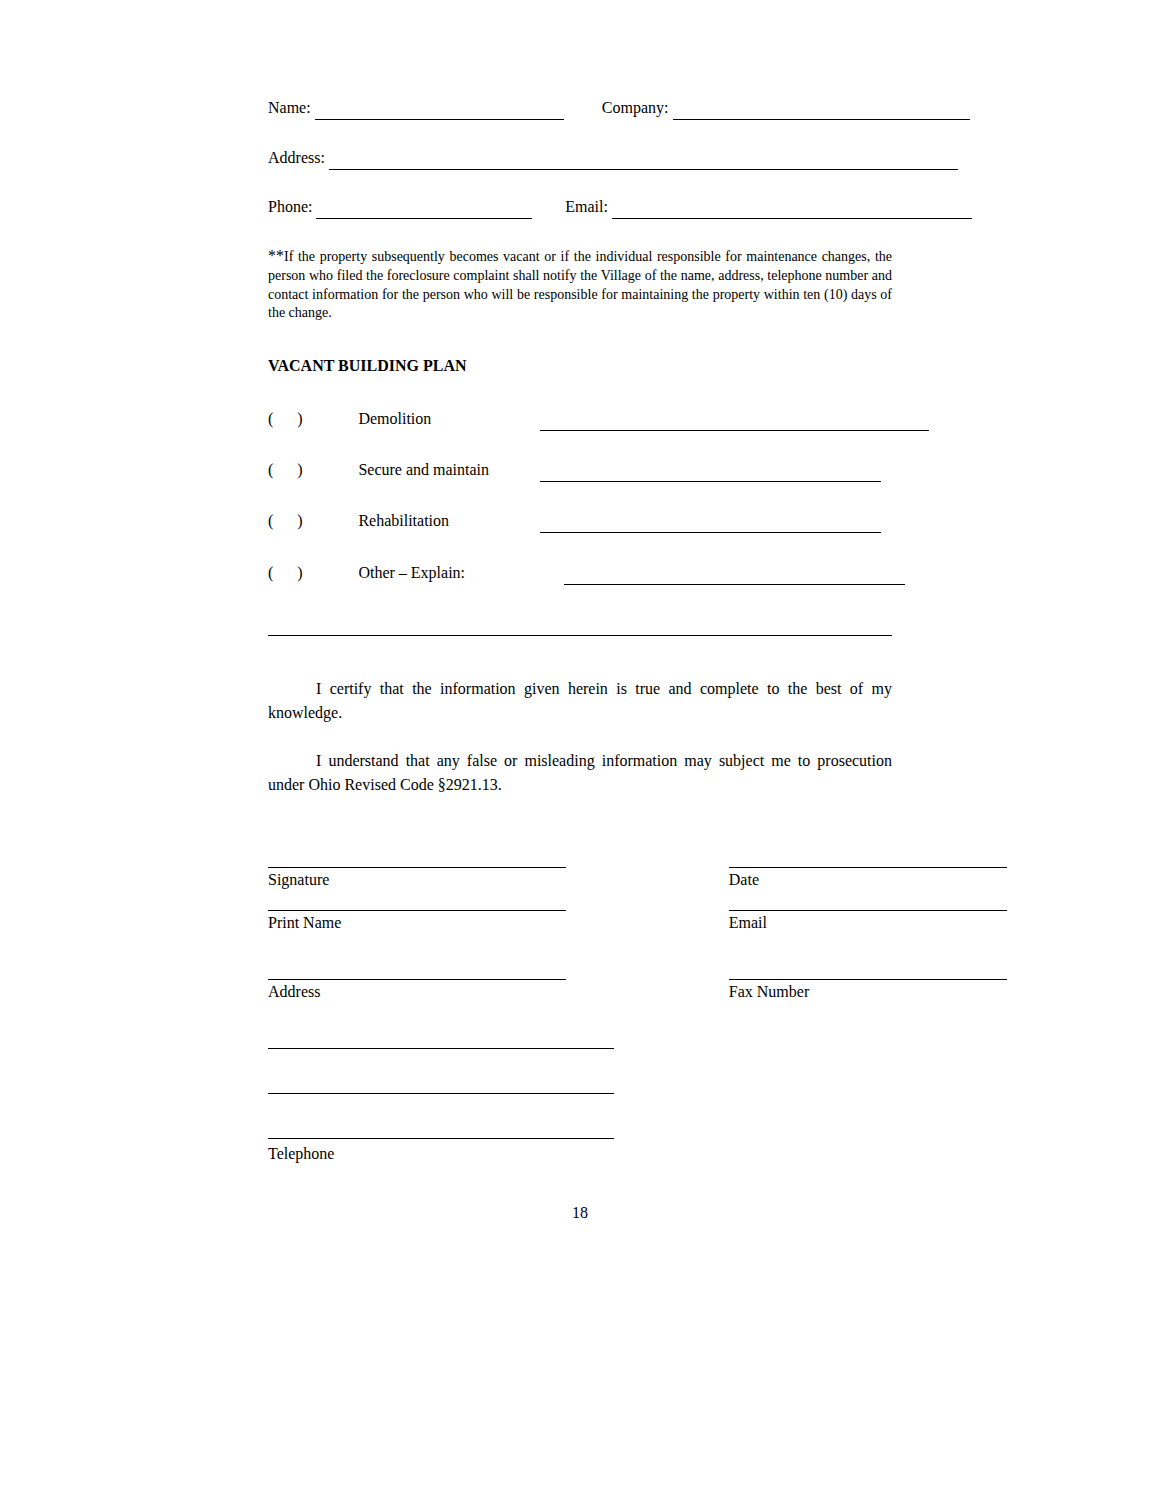Name: Company:
Address:
Phone: Email:
**If the property subsequently becomes vacant or if the individual responsible for maintenance changes, the person who filed the foreclosure complaint shall notify the Village of the name, address, telephone number and contact information for the person who will be responsible for maintaining the property within ten (10) days of the change.
VACANT BUILDING PLAN
( ) Demolition
( ) Secure and maintain
( ) Rehabilitation
( ) Other – Explain:
I certify that the information given herein is true and complete to the best of my knowledge.
I understand that any false or misleading information may subject me to prosecution under Ohio Revised Code §2921.13.
| Signature | Date |
| Print Name | Email |
| Address | Fax Number |
| Telephone | |
18